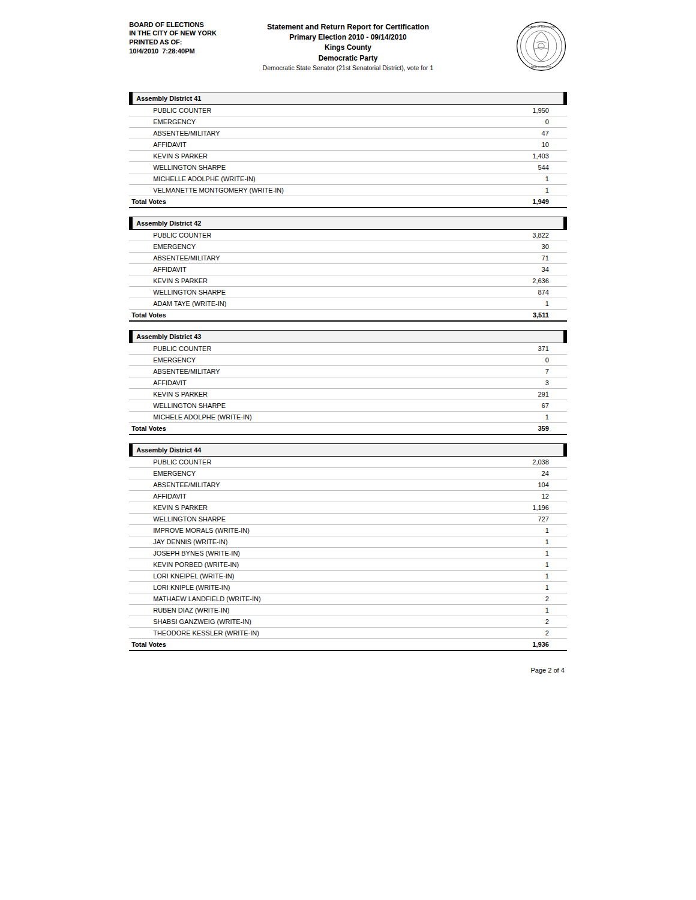BOARD OF ELECTIONS
IN THE CITY OF NEW YORK
PRINTED AS OF:
10/4/2010 7:28:40PM
Statement and Return Report for Certification
Primary Election 2010 - 09/14/2010
Kings County
Democratic Party
Democratic State Senator (21st Senatorial District), vote for 1
BOARD OF ELECTIONS NEW YORK CITY
Assembly District 41
| PUBLIC COUNTER | 1,950 |
| EMERGENCY | 0 |
| ABSENTEE/MILITARY | 47 |
| AFFIDAVIT | 10 |
| KEVIN S PARKER | 1,403 |
| WELLINGTON SHARPE | 544 |
| MICHELLE ADOLPHE (WRITE-IN) | 1 |
| VELMANETTE MONTGOMERY (WRITE-IN) | 1 |
| Total Votes | 1,949 |
Assembly District 42
| PUBLIC COUNTER | 3,822 |
| EMERGENCY | 30 |
| ABSENTEE/MILITARY | 71 |
| AFFIDAVIT | 34 |
| KEVIN S PARKER | 2,636 |
| WELLINGTON SHARPE | 874 |
| ADAM TAYE (WRITE-IN) | 1 |
| Total Votes | 3,511 |
Assembly District 43
| PUBLIC COUNTER | 371 |
| EMERGENCY | 0 |
| ABSENTEE/MILITARY | 7 |
| AFFIDAVIT | 3 |
| KEVIN S PARKER | 291 |
| WELLINGTON SHARPE | 67 |
| MICHELE ADOLPHE (WRITE-IN) | 1 |
| Total Votes | 359 |
Assembly District 44
| PUBLIC COUNTER | 2,038 |
| EMERGENCY | 24 |
| ABSENTEE/MILITARY | 104 |
| AFFIDAVIT | 12 |
| KEVIN S PARKER | 1,196 |
| WELLINGTON SHARPE | 727 |
| IMPROVE MORALS (WRITE-IN) | 1 |
| JAY DENNIS (WRITE-IN) | 1 |
| JOSEPH BYNES (WRITE-IN) | 1 |
| KEVIN PORBED (WRITE-IN) | 1 |
| LORI KNEIPEL (WRITE-IN) | 1 |
| LORI KNIPLE (WRITE-IN) | 1 |
| MATHAEW LANDFIELD (WRITE-IN) | 2 |
| RUBEN DIAZ (WRITE-IN) | 1 |
| SHABSI GANZWEIG (WRITE-IN) | 2 |
| THEODORE KESSLER (WRITE-IN) | 2 |
| Total Votes | 1,936 |
Page 2 of 4